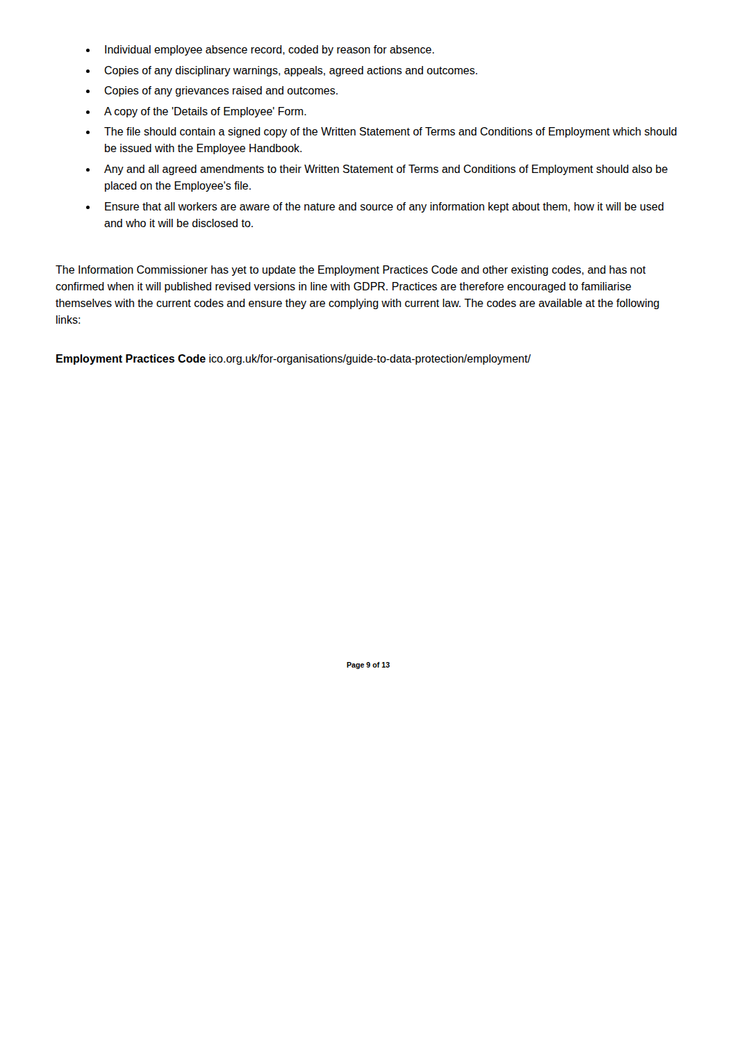Individual employee absence record, coded by reason for absence.
Copies of any disciplinary warnings, appeals, agreed actions and outcomes.
Copies of any grievances raised and outcomes.
A copy of the 'Details of Employee' Form.
The file should contain a signed copy of the Written Statement of Terms and Conditions of Employment which should be issued with the Employee Handbook.
Any and all agreed amendments to their Written Statement of Terms and Conditions of Employment should also be placed on the Employee's file.
Ensure that all workers are aware of the nature and source of any information kept about them, how it will be used and who it will be disclosed to.
The Information Commissioner has yet to update the Employment Practices Code and other existing codes, and has not confirmed when it will published revised versions in line with GDPR. Practices are therefore encouraged to familiarise themselves with the current codes and ensure they are complying with current law. The codes are available at the following links:
Employment Practices Code ico.org.uk/for-organisations/guide-to-data-protection/employment/
Page 9 of 13